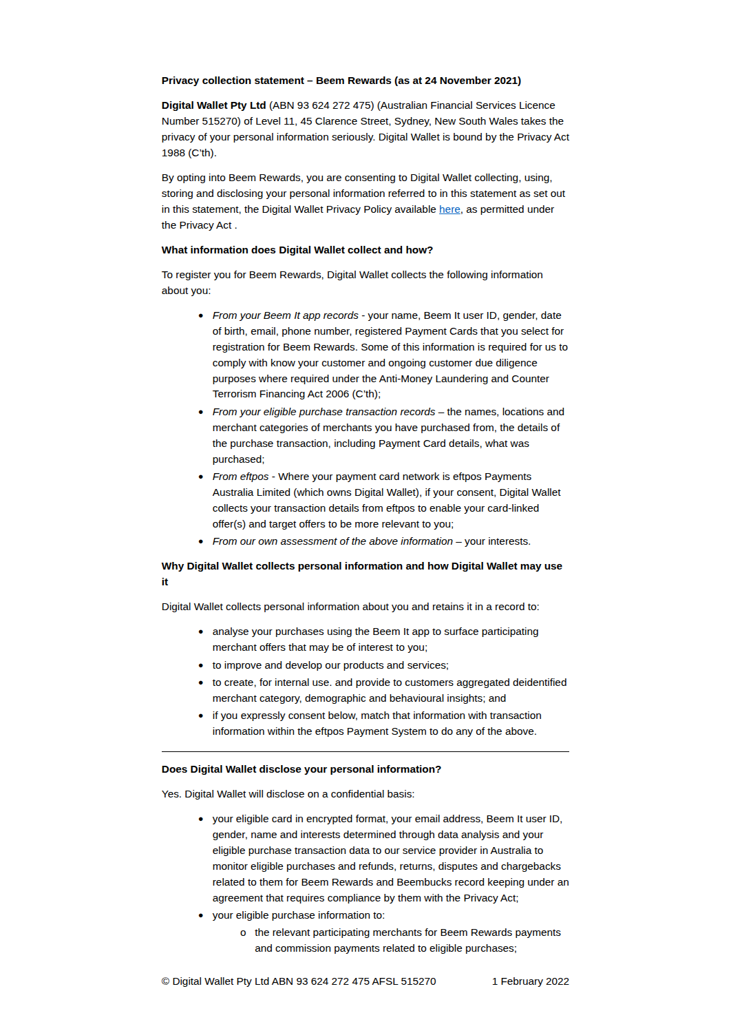Privacy collection statement – Beem Rewards (as at 24 November 2021)
Digital Wallet Pty Ltd (ABN 93 624 272 475) (Australian Financial Services Licence Number 515270) of Level 11, 45 Clarence Street, Sydney, New South Wales takes the privacy of your personal information seriously. Digital Wallet is bound by the Privacy Act 1988 (C’th).
By opting into Beem Rewards, you are consenting to Digital Wallet collecting, using, storing and disclosing your personal information referred to in this statement as set out in this statement, the Digital Wallet Privacy Policy available here, as permitted under the Privacy Act .
What information does Digital Wallet collect and how?
To register you for Beem Rewards, Digital Wallet collects the following information about you:
From your Beem It app records - your name, Beem It user ID, gender, date of birth, email, phone number, registered Payment Cards that you select for registration for Beem Rewards. Some of this information is required for us to comply with know your customer and ongoing customer due diligence purposes where required under the Anti-Money Laundering and Counter Terrorism Financing Act 2006 (C’th);
From your eligible purchase transaction records – the names, locations and merchant categories of merchants you have purchased from, the details of the purchase transaction, including Payment Card details, what was purchased;
From eftpos - Where your payment card network is eftpos Payments Australia Limited (which owns Digital Wallet), if your consent, Digital Wallet collects your transaction details from eftpos to enable your card-linked offer(s) and target offers to be more relevant to you;
From our own assessment of the above information – your interests.
Why Digital Wallet collects personal information and how Digital Wallet may use it
Digital Wallet collects personal information about you and retains it in a record to:
analyse your purchases using the Beem It app to surface participating merchant offers that may be of interest to you;
to improve and develop our products and services;
to create, for internal use. and provide to customers aggregated deidentified merchant category, demographic and behavioural insights; and
if you expressly consent below, match that information with transaction information within the eftpos Payment System to do any of the above.
Does Digital Wallet disclose your personal information?
Yes. Digital Wallet will disclose on a confidential basis:
your eligible card in encrypted format, your email address, Beem It user ID, gender, name and interests determined through data analysis and your eligible purchase transaction data to our service provider in Australia to monitor eligible purchases and refunds, returns, disputes and chargebacks related to them for Beem Rewards and Beembucks record keeping under an agreement that requires compliance by them with the Privacy Act;
your eligible purchase information to:
the relevant participating merchants for Beem Rewards payments and commission payments related to eligible purchases;
© Digital Wallet Pty Ltd ABN 93 624 272 475 AFSL 515270
1 February 2022